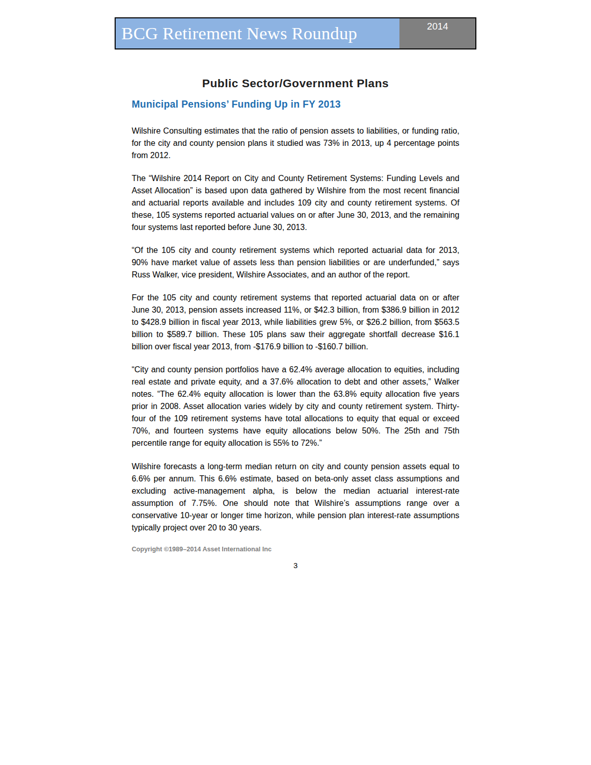BCG Retirement News Roundup
2014
Public Sector/Government Plans
Municipal Pensions’ Funding Up in FY 2013
Wilshire Consulting estimates that the ratio of pension assets to liabilities, or funding ratio, for the city and county pension plans it studied was 73% in 2013, up 4 percentage points from 2012.
The “Wilshire 2014 Report on City and County Retirement Systems: Funding Levels and Asset Allocation” is based upon data gathered by Wilshire from the most recent financial and actuarial reports available and includes 109 city and county retirement systems. Of these, 105 systems reported actuarial values on or after June 30, 2013, and the remaining four systems last reported before June 30, 2013.
“Of the 105 city and county retirement systems which reported actuarial data for 2013, 90% have market value of assets less than pension liabilities or are underfunded,” says Russ Walker, vice president, Wilshire Associates, and an author of the report.
For the 105 city and county retirement systems that reported actuarial data on or after June 30, 2013, pension assets increased 11%, or $42.3 billion, from $386.9 billion in 2012 to $428.9 billion in fiscal year 2013, while liabilities grew 5%, or $26.2 billion, from $563.5 billion to $589.7 billion. These 105 plans saw their aggregate shortfall decrease $16.1 billion over fiscal year 2013, from -$176.9 billion to -$160.7 billion.
“City and county pension portfolios have a 62.4% average allocation to equities, including real estate and private equity, and a 37.6% allocation to debt and other assets,” Walker notes. “The 62.4% equity allocation is lower than the 63.8% equity allocation five years prior in 2008. Asset allocation varies widely by city and county retirement system. Thirty-four of the 109 retirement systems have total allocations to equity that equal or exceed 70%, and fourteen systems have equity allocations below 50%. The 25th and 75th percentile range for equity allocation is 55% to 72%.”
Wilshire forecasts a long-term median return on city and county pension assets equal to 6.6% per annum. This 6.6% estimate, based on beta-only asset class assumptions and excluding active-management alpha, is below the median actuarial interest-rate assumption of 7.75%. One should note that Wilshire’s assumptions range over a conservative 10-year or longer time horizon, while pension plan interest-rate assumptions typically project over 20 to 30 years.
Copyright ©1989–2014 Asset International Inc
3